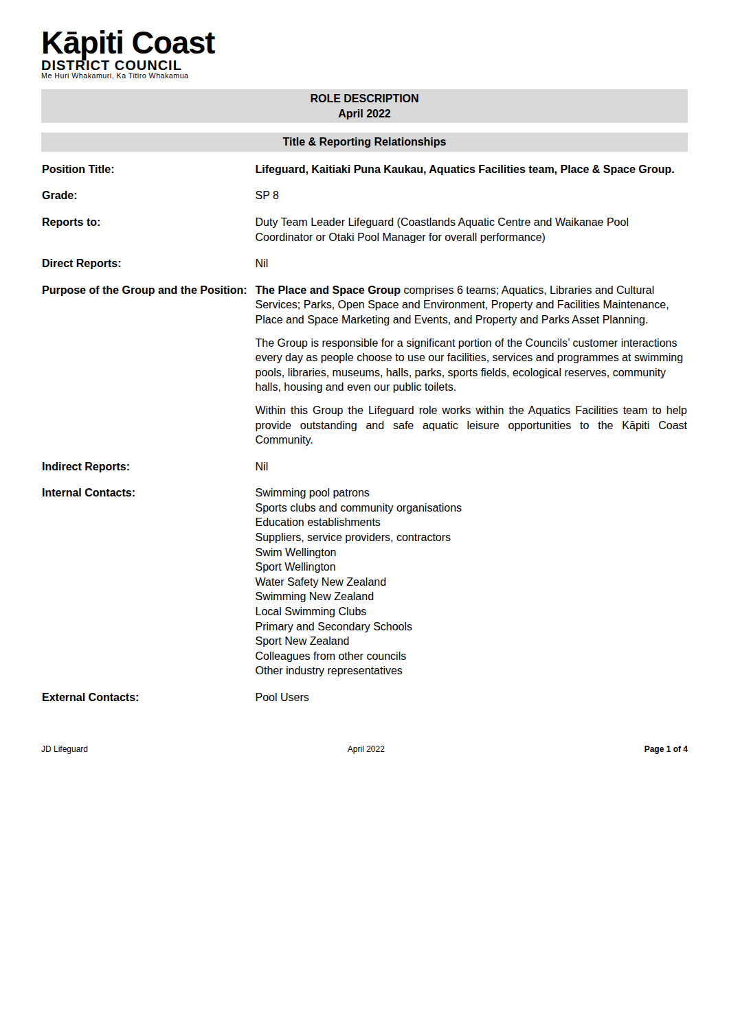Kāpiti Coast
DISTRICT COUNCIL
Me Huri Whakamuri, Ka Titiro Whakamua
ROLE DESCRIPTION
April 2022
Title & Reporting Relationships
| Position Title: | Lifeguard, Kaitiaki Puna Kaukau, Aquatics Facilities team, Place & Space Group. |
| Grade: | SP 8 |
| Reports to: | Duty Team Leader Lifeguard (Coastlands Aquatic Centre and Waikanae Pool Coordinator or Otaki Pool Manager for overall performance) |
| Direct Reports: | Nil |
| Purpose of the Group and the Position: | The Place and Space Group comprises 6 teams; Aquatics, Libraries and Cultural Services; Parks, Open Space and Environment, Property and Facilities Maintenance, Place and Space Marketing and Events, and Property and Parks Asset Planning. The Group is responsible for a significant portion of the Councils’ customer interactions every day as people choose to use our facilities, services and programmes at swimming pools, libraries, museums, halls, parks, sports fields, ecological reserves, community halls, housing and even our public toilets. Within this Group the Lifeguard role works within the Aquatics Facilities team to help provide outstanding and safe aquatic leisure opportunities to the Kāpiti Coast Community. |
| Indirect Reports: | Nil |
| Internal Contacts: | Swimming pool patrons Sports clubs and community organisations Education establishments Suppliers, service providers, contractors Swim Wellington Sport Wellington Water Safety New Zealand Swimming New Zealand Local Swimming Clubs Primary and Secondary Schools Sport New Zealand Colleagues from other councils Other industry representatives |
| External Contacts: | Pool Users |
JD Lifeguard April 2022 Page 1 of 4